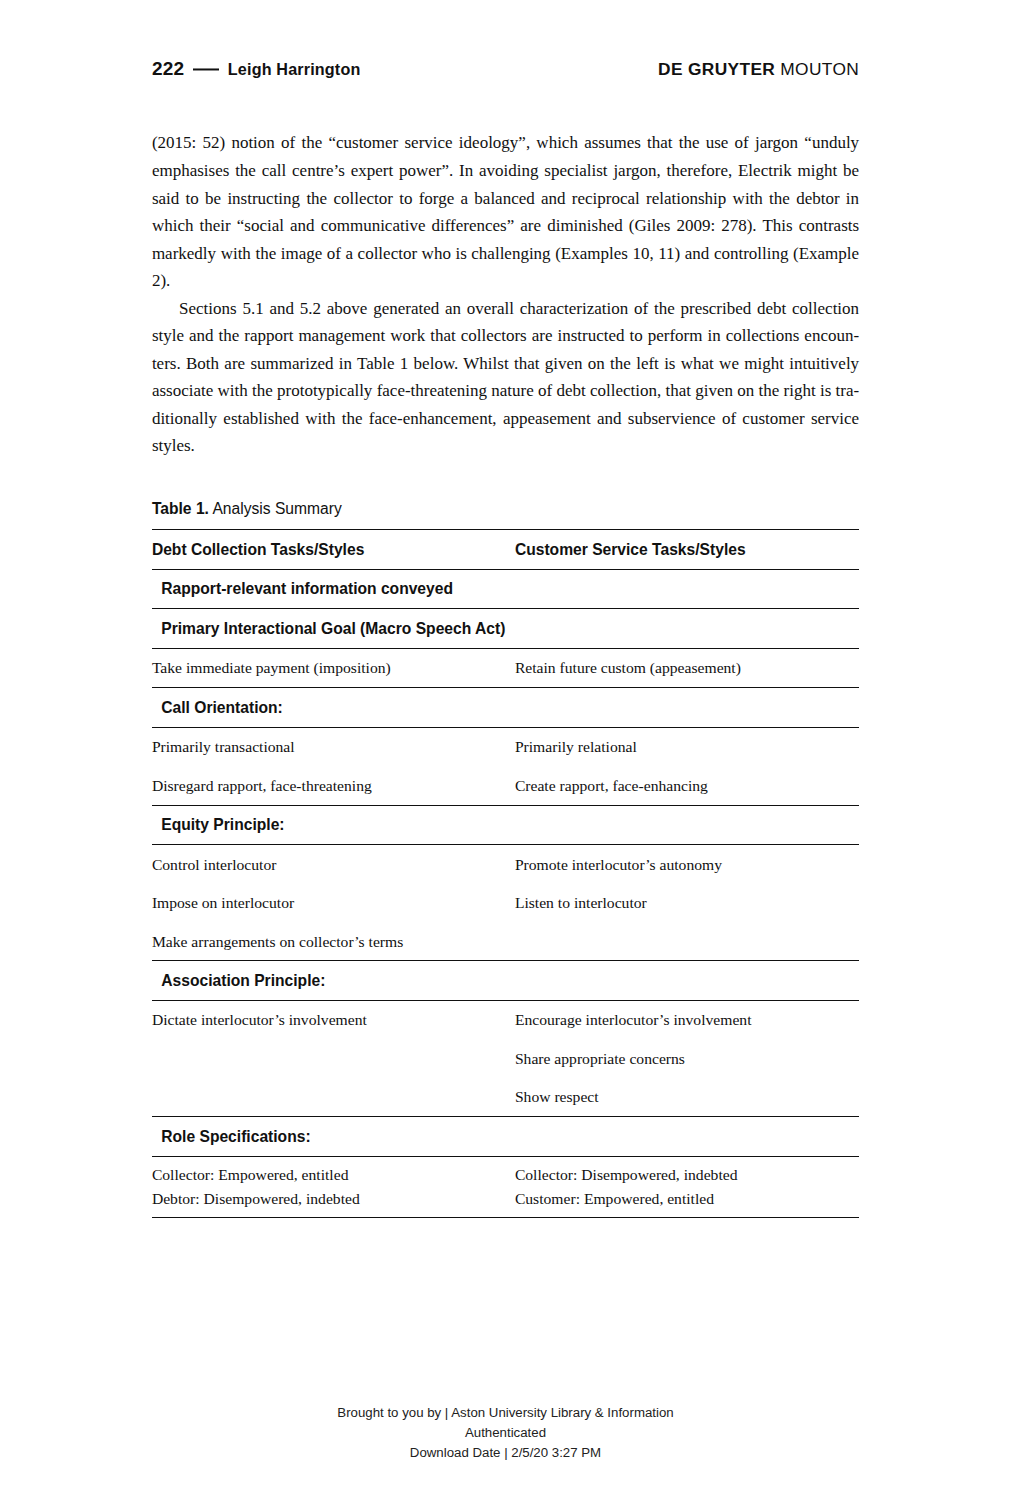222 Leigh Harrington
DE GRUYTER MOUTON
(2015: 52) notion of the “customer service ideology”, which assumes that the use of jargon “unduly emphasises the call centre’s expert power”. In avoiding specialist jargon, therefore, Electrik might be said to be instructing the collector to forge a balanced and reciprocal relationship with the debtor in which their “social and communicative differences” are diminished (Giles 2009: 278). This contrasts markedly with the image of a collector who is challenging (Examples 10, 11) and controlling (Example 2).
Sections 5.1 and 5.2 above generated an overall characterization of the prescribed debt collection style and the rapport management work that collectors are instructed to perform in collections encounters. Both are summarized in Table 1 below. Whilst that given on the left is what we might intuitively associate with the prototypically face-threatening nature of debt collection, that given on the right is traditionally established with the face-enhancement, appeasement and subservience of customer service styles.
Table 1. Analysis Summary
| Debt Collection Tasks/Styles | Customer Service Tasks/Styles |
| --- | --- |
| Rapport-relevant information conveyed |
| Primary Interactional Goal (Macro Speech Act) |
| Take immediate payment (imposition) | Retain future custom (appeasement) |
| Call Orientation: |
| Primarily transactional | Primarily relational |
| Disregard rapport, face-threatening | Create rapport, face-enhancing |
| Equity Principle: |
| Control interlocutor | Promote interlocutor’s autonomy |
| Impose on interlocutor | Listen to interlocutor |
| Make arrangements on collector’s terms | |
| Association Principle: |
| Dictate interlocutor’s involvement | Encourage interlocutor’s involvement |
| | Share appropriate concerns |
| | Show respect |
| Role Specifications: |
| Collector: Empowered, entitled Debtor: Disempowered, indebted | Collector: Disempowered, indebted Customer: Empowered, entitled |
Brought to you by | Aston University Library & Information
Authenticated
Download Date | 2/5/20 3:27 PM